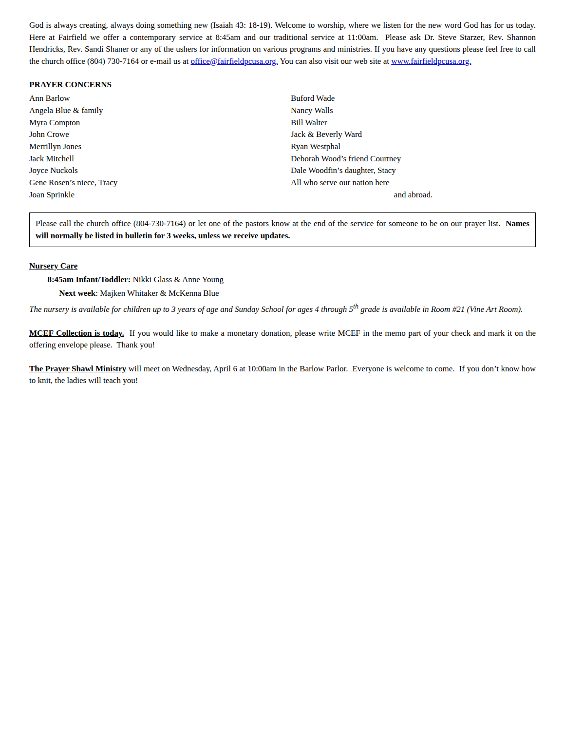God is always creating, always doing something new (Isaiah 43: 18-19). Welcome to worship, where we listen for the new word God has for us today. Here at Fairfield we offer a contemporary service at 8:45am and our traditional service at 11:00am. Please ask Dr. Steve Starzer, Rev. Shannon Hendricks, Rev. Sandi Shaner or any of the ushers for information on various programs and ministries. If you have any questions please feel free to call the church office (804) 730-7164 or e-mail us at office@fairfieldpcusa.org. You can also visit our web site at www.fairfieldpcusa.org.
PRAYER CONCERNS
| Ann Barlow | Buford Wade |
| Angela Blue & family | Nancy Walls |
| Myra Compton | Bill Walter |
| John Crowe | Jack & Beverly Ward |
| Merrillyn Jones | Ryan Westphal |
| Jack Mitchell | Deborah Wood’s friend Courtney |
| Joyce Nuckols | Dale Woodfin’s daughter, Stacy |
| Gene Rosen’s niece, Tracy | All who serve our nation here |
| Joan Sprinkle | and abroad. |
Please call the church office (804-730-7164) or let one of the pastors know at the end of the service for someone to be on our prayer list. Names will normally be listed in bulletin for 3 weeks, unless we receive updates.
Nursery Care
8:45am Infant/Toddler: Nikki Glass & Anne Young
Next week: Majken Whitaker & McKenna Blue
The nursery is available for children up to 3 years of age and Sunday School for ages 4 through 5th grade is available in Room #21 (Vine Art Room).
MCEF Collection is today. If you would like to make a monetary donation, please write MCEF in the memo part of your check and mark it on the offering envelope please. Thank you!
The Prayer Shawl Ministry will meet on Wednesday, April 6 at 10:00am in the Barlow Parlor. Everyone is welcome to come. If you don’t know how to knit, the ladies will teach you!